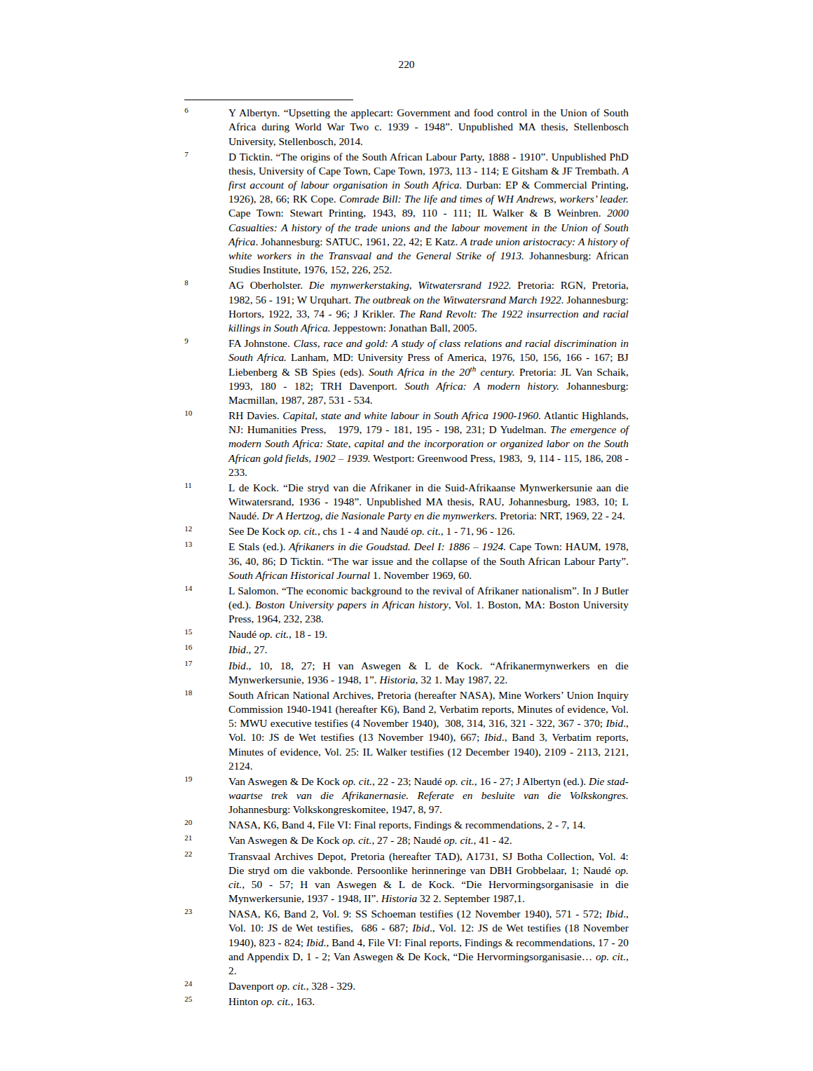220
6 Y Albertyn. “Upsetting the applecart: Government and food control in the Union of South Africa during World War Two c. 1939 - 1948”. Unpublished MA thesis, Stellenbosch University, Stellenbosch, 2014.
7 D Ticktin. “The origins of the South African Labour Party, 1888 - 1910”. Unpublished PhD thesis, University of Cape Town, Cape Town, 1973, 113 - 114; E Gitsham & JF Trembath. A first account of labour organisation in South Africa. Durban: EP & Commercial Printing, 1926), 28, 66; RK Cope. Comrade Bill: The life and times of WH Andrews, workers’ leader. Cape Town: Stewart Printing, 1943, 89, 110 - 111; IL Walker & B Weinbren. 2000 Casualties: A history of the trade unions and the labour movement in the Union of South Africa. Johannesburg: SATUC, 1961, 22, 42; E Katz. A trade union aristocracy: A history of white workers in the Transvaal and the General Strike of 1913. Johannesburg: African Studies Institute, 1976, 152, 226, 252.
8 AG Oberholster. Die mynwerkerstaking, Witwatersrand 1922. Pretoria: RGN, Pretoria, 1982, 56 - 191; W Urquhart. The outbreak on the Witwatersrand March 1922. Johannesburg: Hortors, 1922, 33, 74 - 96; J Krikler. The Rand Revolt: The 1922 insurrection and racial killings in South Africa. Jeppestown: Jonathan Ball, 2005.
9 FA Johnstone. Class, race and gold: A study of class relations and racial discrimination in South Africa. Lanham, MD: University Press of America, 1976, 150, 156, 166 - 167; BJ Liebenberg & SB Spies (eds). South Africa in the 20th century. Pretoria: JL Van Schaik, 1993, 180 - 182; TRH Davenport. South Africa: A modern history. Johannesburg: Macmillan, 1987, 287, 531 - 534.
10 RH Davies. Capital, state and white labour in South Africa 1900-1960. Atlantic Highlands, NJ: Humanities Press, 1979, 179 - 181, 195 - 198, 231; D Yudelman. The emergence of modern South Africa: State, capital and the incorporation or organized labor on the South African gold fields, 1902 – 1939. Westport: Greenwood Press, 1983, 9, 114 - 115, 186, 208 - 233.
11 L de Kock. “Die stryd van die Afrikaner in die Suid-Afrikaanse Mynwerkersunie aan die Witwatersrand, 1936 - 1948”. Unpublished MA thesis, RAU, Johannesburg, 1983, 10; L Naudé. Dr A Hertzog, die Nasionale Party en die mynwerkers. Pretoria: NRT, 1969, 22 - 24.
12 See De Kock op. cit., chs 1 - 4 and Naudé op. cit., 1 - 71, 96 - 126.
13 E Stals (ed.). Afrikaners in die Goudstad. Deel I: 1886 – 1924. Cape Town: HAUM, 1978, 36, 40, 86; D Ticktin. “The war issue and the collapse of the South African Labour Party”. South African Historical Journal 1. November 1969, 60.
14 L Salomon. “The economic background to the revival of Afrikaner nationalism”. In J Butler (ed.). Boston University papers in African history, Vol. 1. Boston, MA: Boston University Press, 1964, 232, 238.
15 Naudé op. cit., 18 - 19.
16 Ibid., 27.
17 Ibid., 10, 18, 27; H van Aswegen & L de Kock. “Afrikanermynwerkers en die Mynwerkersunie, 1936 - 1948, 1”. Historia, 32 1. May 1987, 22.
18 South African National Archives, Pretoria (hereafter NASA), Mine Workers’ Union Inquiry Commission 1940-1941 (hereafter K6), Band 2, Verbatim reports, Minutes of evidence, Vol. 5: MWU executive testifies (4 November 1940), 308, 314, 316, 321 - 322, 367 - 370; Ibid., Vol. 10: JS de Wet testifies (13 November 1940), 667; Ibid., Band 3, Verbatim reports, Minutes of evidence, Vol. 25: IL Walker testifies (12 December 1940), 2109 - 2113, 2121, 2124.
19 Van Aswegen & De Kock op. cit., 22 - 23; Naudé op. cit., 16 - 27; J Albertyn (ed.). Die stadwaartse trek van die Afrikanernasie. Referate en besluite van die Volkskongres. Johannesburg: Volkskongreskomitee, 1947, 8, 97.
20 NASA, K6, Band 4, File VI: Final reports, Findings & recommendations, 2 - 7, 14.
21 Van Aswegen & De Kock op. cit., 27 - 28; Naudé op. cit., 41 - 42.
22 Transvaal Archives Depot, Pretoria (hereafter TAD), A1731, SJ Botha Collection, Vol. 4: Die stryd om die vakbonde. Persoonlike herinneringe van DBH Grobbelaar, 1; Naudé op. cit., 50 - 57; H van Aswegen & L de Kock. “Die Hervormingsorganisasie in die Mynwerkersunie, 1937 - 1948, II”. Historia 32 2. September 1987,1.
23 NASA, K6, Band 2, Vol. 9: SS Schoeman testifies (12 November 1940), 571 - 572; Ibid., Vol. 10: JS de Wet testifies, 686 - 687; Ibid., Vol. 12: JS de Wet testifies (18 November 1940), 823 - 824; Ibid., Band 4, File VI: Final reports, Findings & recommendations, 17 - 20 and Appendix D, 1 - 2; Van Aswegen & De Kock, “Die Hervormingsorganisasie… op. cit., 2.
24 Davenport op. cit., 328 - 329.
25 Hinton op. cit., 163.